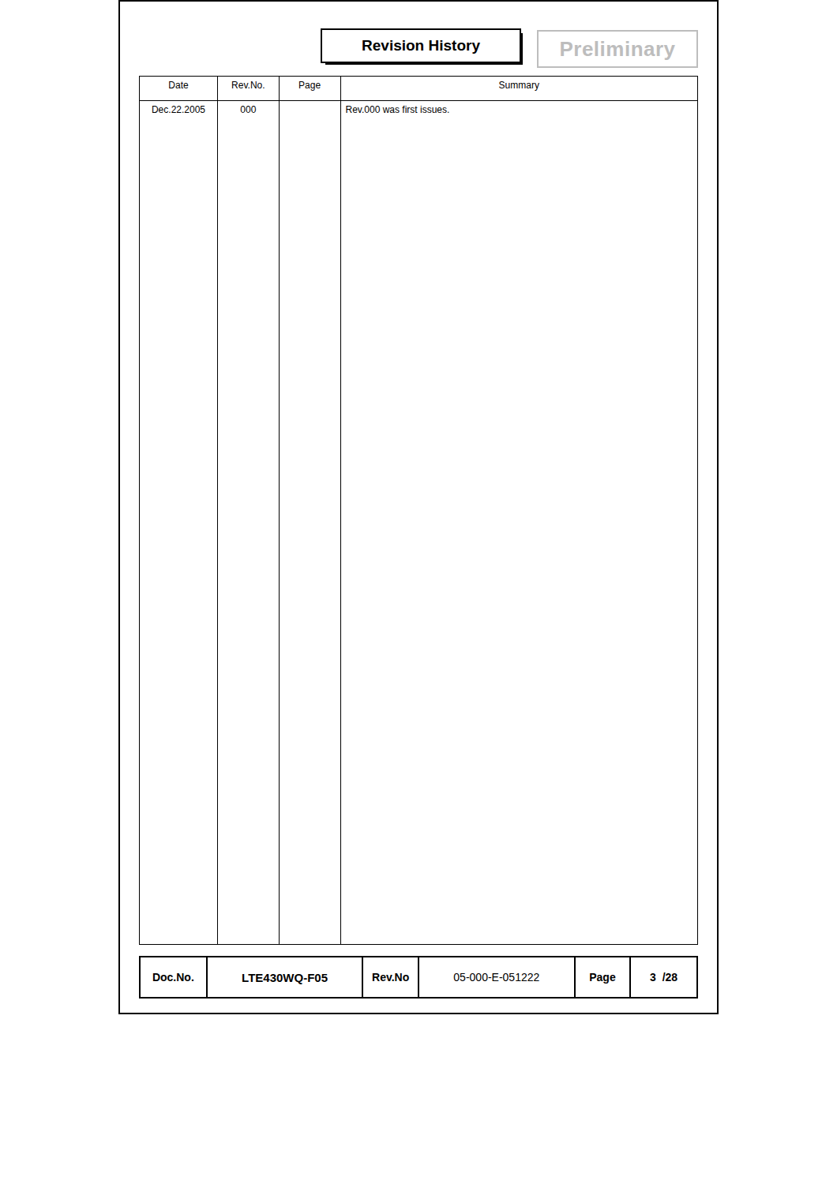Revision History
Preliminary
| Date | Rev.No. | Page | Summary |
| --- | --- | --- | --- |
| Dec.22.2005 | 000 | | Rev.000 was first issues. |
| Doc.No. | LTE430WQ-F05 | Rev.No | 05-000-E-051222 | Page | 3 /28 |